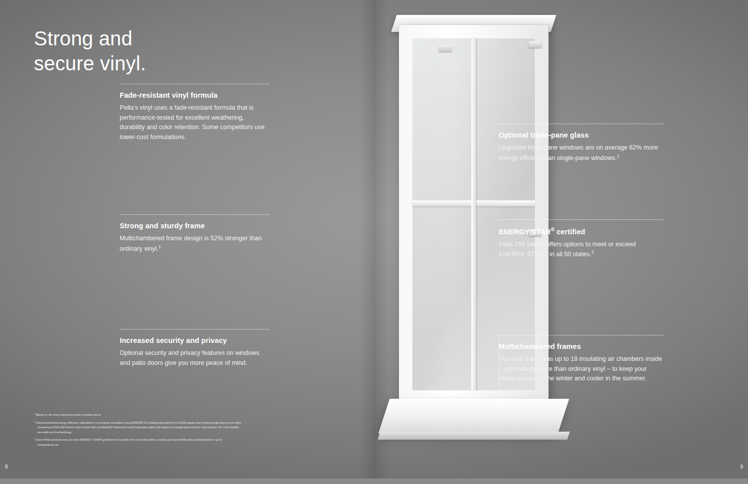Strong and
secure vinyl.
Fade-resistant vinyl formula
Pella’s vinyl uses a fade-resistant formula that is performance-tested for excellent weathering, durability and color retention. Some competitors use lower-cost formulations.
Strong and sturdy frame
Multichambered frame design is 52% stronger than ordinary vinyl.1
Increased security and privacy
Optional security and privacy features on windows and patio doors give you more peace of mind.
Optional triple-pane glass
Upgraded triple-pane windows are on average 62% more energy efficient than single-pane windows.2
ENERGY STAR® certified
Pella 250 Series offers options to meet or exceed ENERGY STAR® in all 50 states.3
Multichambered frames
Our vinyl frame has up to 18 insulating air chambers inside – significantly more than ordinary vinyl – to keep your home warmer in the winter and cooler in the summer.
1 Based on the force required to bend a window frame.
2 Improved window energy efficiency calculated in a computer simulation using RESFEN 5.0 default parameters for a 2,000-square-foot existing single-story home when comparing a Pella 250 Series vinyl window with InsulShield® Advanced Low-E triple-pane glass with argon to a single-pane wood or vinyl window. For more details, see pella.com/methodology.
3 Some Pella products may not meet ENERGY STAR® guidelines in Canada. For more information, contact your local Pella sales representative or go to energystar.gc.ca.
8
9